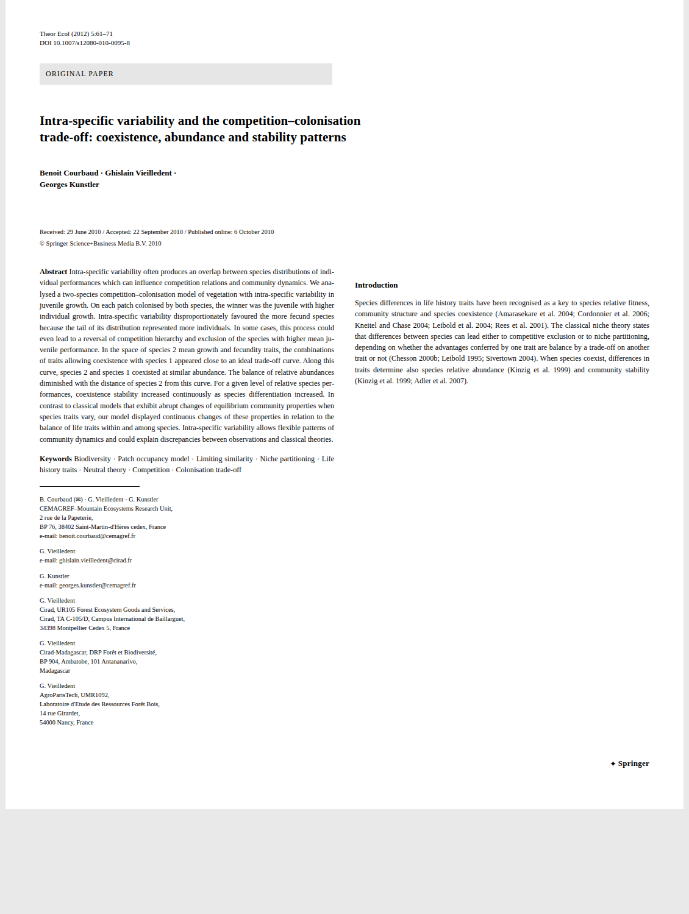Theor Ecol (2012) 5:61–71
DOI 10.1007/s12080-010-0095-8
ORIGINAL PAPER
Intra-specific variability and the competition–colonisation
trade-off: coexistence, abundance and stability patterns
Benoit Courbaud · Ghislain Vieilledent ·
Georges Kunstler
Received: 29 June 2010 / Accepted: 22 September 2010 / Published online: 6 October 2010
© Springer Science+Business Media B.V. 2010
Abstract Intra-specific variability often produces an overlap between species distributions of individual performances which can influence competition relations and community dynamics. We analysed a two-species competition–colonisation model of vegetation with intra-specific variability in juvenile growth. On each patch colonised by both species, the winner was the juvenile with higher individual growth. Intra-specific variability disproportionately favoured the more fecund species because the tail of its distribution represented more individuals. In some cases, this process could even lead to a reversal of competition hierarchy and exclusion of the species with higher mean juvenile performance. In the space of species 2 mean growth and fecundity traits, the combinations of traits allowing coexistence with species 1 appeared close to an ideal trade-off curve. Along this curve, species 2 and species 1 coexisted at similar abundance. The balance of relative abundances diminished with the distance of species 2 from this curve. For a given level of relative species performances, coexistence stability increased continuously as species differentiation increased. In contrast to classical models that exhibit abrupt changes of equilibrium community properties when species traits vary, our model displayed continuous changes of these properties in relation to the balance of life traits within and among species. Intra-specific variability allows flexible patterns of community dynamics and could explain discrepancies between observations and classical theories.
Keywords Biodiversity · Patch occupancy model · Limiting similarity · Niche partitioning · Life history traits · Neutral theory · Competition · Colonisation trade-off
B. Courbaud (✉) · G. Vieilledent · G. Kunstler
CEMAGREF–Mountain Ecosystems Research Unit,
2 rue de la Papeterie,
BP 76, 38402 Saint-Martin-d'Hères cedex, France
e-mail: benoit.courbaud@cemagref.fr
G. Vieilledent
e-mail: ghislain.vieilledent@cirad.fr
G. Kunstler
e-mail: georges.kunstler@cemagref.fr
G. Vieilledent
Cirad, UR105 Forest Ecosystem Goods and Services,
Cirad, TA C-105/D, Campus International de Baillarguet,
34398 Montpellier Cedex 5, France
G. Vieilledent
Cirad-Madagascar, DRP Forêt et Biodiversité,
BP 904, Ambatobe, 101 Antananarivo,
Madagascar
G. Vieilledent
AgroParisTech, UMR1092,
Laboratoire d'Etude des Ressources Forêt Bois,
14 rue Girardet,
54000 Nancy, France
Introduction
Species differences in life history traits have been recognised as a key to species relative fitness, community structure and species coexistence (Amarasekare et al. 2004; Cordonnier et al. 2006; Kneitel and Chase 2004; Leibold et al. 2004; Rees et al. 2001). The classical niche theory states that differences between species can lead either to competitive exclusion or to niche partitioning, depending on whether the advantages conferred by one trait are balance by a trade-off on another trait or not (Chesson 2000b; Leibold 1995; Sivertown 2004). When species coexist, differences in traits determine also species relative abundance (Kinzig et al. 1999) and community stability (Kinzig et al. 1999; Adler et al. 2007).
✦Springer